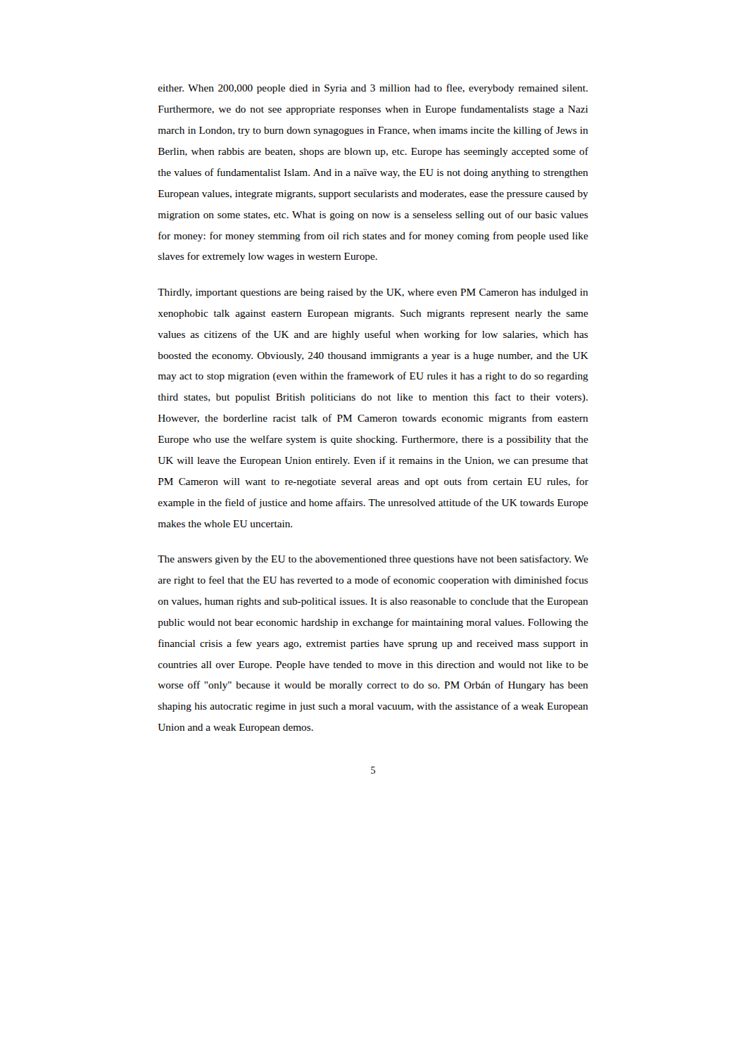either. When 200,000 people died in Syria and 3 million had to flee, everybody remained silent. Furthermore, we do not see appropriate responses when in Europe fundamentalists stage a Nazi march in London, try to burn down synagogues in France, when imams incite the killing of Jews in Berlin, when rabbis are beaten, shops are blown up, etc. Europe has seemingly accepted some of the values of fundamentalist Islam. And in a naïve way, the EU is not doing anything to strengthen European values, integrate migrants, support secularists and moderates, ease the pressure caused by migration on some states, etc. What is going on now is a senseless selling out of our basic values for money: for money stemming from oil rich states and for money coming from people used like slaves for extremely low wages in western Europe.
Thirdly, important questions are being raised by the UK, where even PM Cameron has indulged in xenophobic talk against eastern European migrants. Such migrants represent nearly the same values as citizens of the UK and are highly useful when working for low salaries, which has boosted the economy. Obviously, 240 thousand immigrants a year is a huge number, and the UK may act to stop migration (even within the framework of EU rules it has a right to do so regarding third states, but populist British politicians do not like to mention this fact to their voters). However, the borderline racist talk of PM Cameron towards economic migrants from eastern Europe who use the welfare system is quite shocking. Furthermore, there is a possibility that the UK will leave the European Union entirely. Even if it remains in the Union, we can presume that PM Cameron will want to re-negotiate several areas and opt outs from certain EU rules, for example in the field of justice and home affairs. The unresolved attitude of the UK towards Europe makes the whole EU uncertain.
The answers given by the EU to the abovementioned three questions have not been satisfactory. We are right to feel that the EU has reverted to a mode of economic cooperation with diminished focus on values, human rights and sub-political issues. It is also reasonable to conclude that the European public would not bear economic hardship in exchange for maintaining moral values. Following the financial crisis a few years ago, extremist parties have sprung up and received mass support in countries all over Europe. People have tended to move in this direction and would not like to be worse off "only" because it would be morally correct to do so. PM Orbán of Hungary has been shaping his autocratic regime in just such a moral vacuum, with the assistance of a weak European Union and a weak European demos.
5